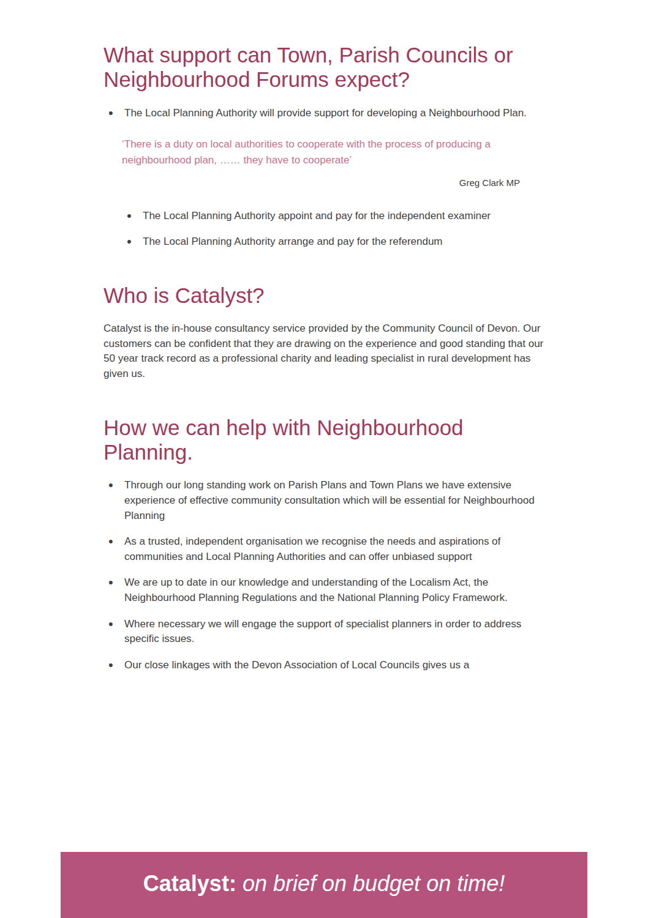What support can Town, Parish Councils or Neighbourhood Forums expect?
The Local Planning Authority will provide support for developing a Neighbourhood Plan.
‘There is a duty on local authorities to cooperate with the process of producing a neighbourhood plan, …… they have to cooperate’ Greg Clark MP
The Local Planning Authority appoint and pay for the independent examiner
The Local Planning Authority arrange and pay for the referendum
Who is Catalyst?
Catalyst is the in-house consultancy service provided by the Community Council of Devon. Our customers can be confident that they are drawing on the experience and good standing that our 50 year track record as a professional charity and leading specialist in rural development has given us.
How we can help with Neighbourhood Planning.
Through our long standing work on Parish Plans and Town Plans we have extensive experience of effective community consultation which will be essential for Neighbourhood Planning
As a trusted, independent organisation we recognise the needs and aspirations of communities and Local Planning Authorities and can offer unbiased support
We are up to date in our knowledge and understanding of the Localism Act, the Neighbourhood Planning Regulations and the National Planning Policy Framework.
Where necessary we will engage the support of specialist planners in order to address specific issues.
Our close linkages with the Devon Association of Local Councils gives us a
Catalyst: on brief on budget on time!